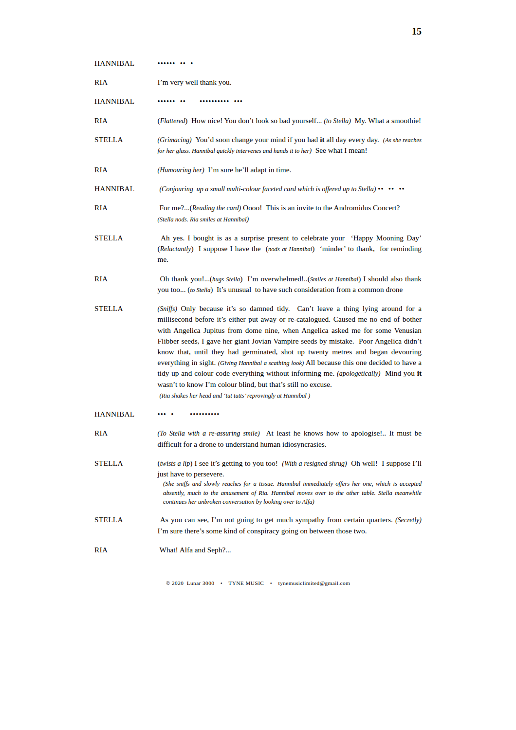15
| HANNIBAL | •••••• •• • |
| RIA | I’m very well thank you. |
| HANNIBAL | •••••• •• •••••••••• ••• |
| RIA | ( Flattered ) How nice! You don’t look so bad yourself... (to Stella) My. What a smoothie! |
| STELLA | (Grimacing) You’d soon change your mind if you had it all day every day. (As she reaches for her glass. Hannibal quickly intervenes and hands it to her ) See what I mean! |
| RIA | (Humouring her) I’m sure he’ll adapt in time. |
| HANNIBAL | (Conjouring up a small multi-colour faceted card which is offered up to Stella) •• •• •• |
| RIA | For me?...( Reading the card) Oooo! This is an invite to the Andromidus Concert? (Stella nods. Ria smiles at Hannibal ) |
| STELLA | Ah yes. I bought is as a surprise present to celebrate your ‘Happy Mooning Day’ ( Reluctantly ) I suppose I have the ( nods at Hannibal ) ‘minder’ to thank, for reminding me. |
| RIA | Oh thank you!...( hugs Stella ) I’m overwhelmed!..( Smiles at Hannibal ) I should also thank you too... ( to Stella ) It’s unusual to have such consideration from a common drone |
| STELLA | (Sniffs) Only because it’s so damned tidy. Can’t leave a thing lying around for a millisecond before it’s either put away or re-catalogued. Caused me no end of bother with Angelica Jupitus from dome nine, when Angelica asked me for some Venusian Flibber seeds, I gave her giant Jovian Vampire seeds by mistake. Poor Angelica didn’t know that, until they had germinated, shot up twenty metres and began devouring everything in sight. (Giving Hannibal a scathing look) All because this one decided to have a tidy up and colour code everything without informing me. (apologetically) Mind you it wasn’t to know I’m colour blind, but that’s still no excuse. (Ria shakes her head and ‘tut tutts’ reprovingly at Hannibal ) |
| HANNIBAL | ••• • •••••••••• |
| RIA | (To Stella with a re-assuring smile) At least he knows how to apologise!.. It must be difficult for a drone to understand human idiosyncrasies. |
| STELLA | ( twists a lip ) I see it’s getting to you too! (With a resigned shrug) Oh well! I suppose I’ll just have to persevere. (She sniffs and slowly reaches for a tissue. Hannibal immediately offers her one, which is accepted absently, much to the amusement of Ria. Hannibal moves over to the other table. Stella meanwhile continues her unbroken conversation by looking over to Alfa) |
| STELLA | As you can see, I’m not going to get much sympathy from certain quarters. (Secretly) I’m sure there’s some kind of conspiracy going on between those two. |
| RIA | What! Alfa and Seph?... |
© 2020 Lunar 3000 • TYNE MUSIC • tynemusiclimited@gmail.com